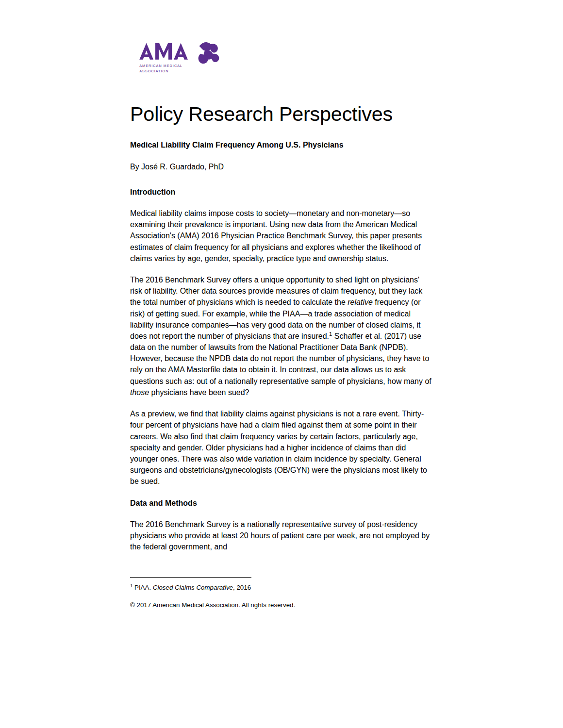AMERICAN MEDICAL ASSOCIATION
Policy Research Perspectives
Medical Liability Claim Frequency Among U.S. Physicians
By José R. Guardado, PhD
Introduction
Medical liability claims impose costs to society—monetary and non-monetary—so examining their prevalence is important. Using new data from the American Medical Association's (AMA) 2016 Physician Practice Benchmark Survey, this paper presents estimates of claim frequency for all physicians and explores whether the likelihood of claims varies by age, gender, specialty, practice type and ownership status.
The 2016 Benchmark Survey offers a unique opportunity to shed light on physicians' risk of liability. Other data sources provide measures of claim frequency, but they lack the total number of physicians which is needed to calculate the relative frequency (or risk) of getting sued. For example, while the PIAA—a trade association of medical liability insurance companies—has very good data on the number of closed claims, it does not report the number of physicians that are insured.1 Schaffer et al. (2017) use data on the number of lawsuits from the National Practitioner Data Bank (NPDB). However, because the NPDB data do not report the number of physicians, they have to rely on the AMA Masterfile data to obtain it. In contrast, our data allows us to ask questions such as: out of a nationally representative sample of physicians, how many of those physicians have been sued?
As a preview, we find that liability claims against physicians is not a rare event. Thirty-four percent of physicians have had a claim filed against them at some point in their careers. We also find that claim frequency varies by certain factors, particularly age, specialty and gender. Older physicians had a higher incidence of claims than did younger ones. There was also wide variation in claim incidence by specialty. General surgeons and obstetricians/gynecologists (OB/GYN) were the physicians most likely to be sued.
Data and Methods
The 2016 Benchmark Survey is a nationally representative survey of post-residency physicians who provide at least 20 hours of patient care per week, are not employed by the federal government, and
1 PIAA. Closed Claims Comparative, 2016
© 2017 American Medical Association. All rights reserved.